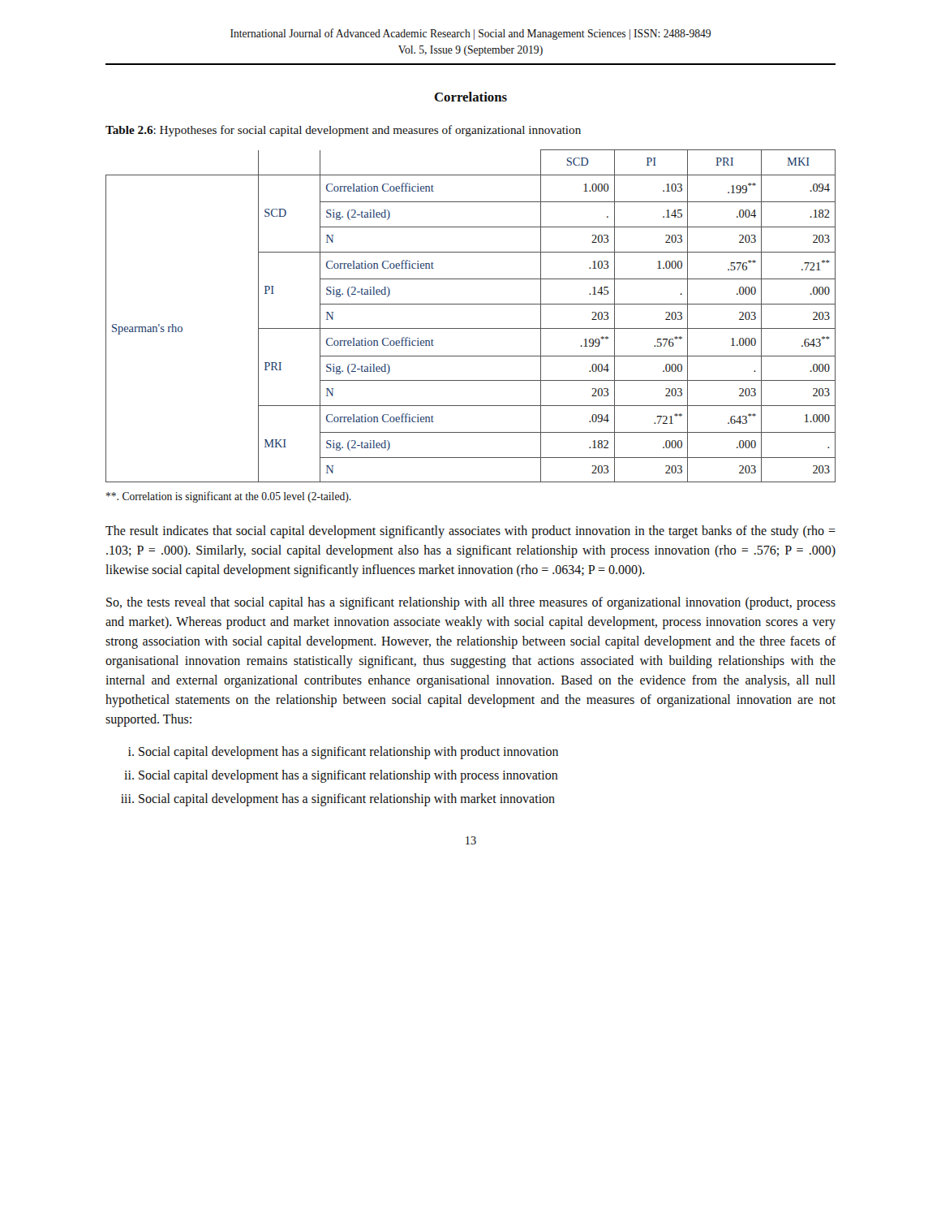International Journal of Advanced Academic Research | Social and Management Sciences | ISSN: 2488-9849 Vol. 5, Issue 9 (September 2019)
Correlations
Table 2.6: Hypotheses for social capital development and measures of organizational innovation
| | | | SCD | PI | PRI | MKI |
| --- | --- | --- | --- | --- | --- | --- |
| Spearman's rho | SCD | Correlation Coefficient | 1.000 | .103 | .199 ** | .094 |
| Sig. (2-tailed) | . | .145 | .004 | .182 |
| N | 203 | 203 | 203 | 203 |
| PI | Correlation Coefficient | .103 | 1.000 | .576 ** | .721 ** |
| Sig. (2-tailed) | .145 | . | .000 | .000 |
| N | 203 | 203 | 203 | 203 |
| PRI | Correlation Coefficient | .199 ** | .576 ** | 1.000 | .643 ** |
| Sig. (2-tailed) | .004 | .000 | . | .000 |
| N | 203 | 203 | 203 | 203 |
| MKI | Correlation Coefficient | .094 | .721 ** | .643 ** | 1.000 |
| Sig. (2-tailed) | .182 | .000 | .000 | . |
| N | 203 | 203 | 203 | 203 |
**. Correlation is significant at the 0.05 level (2-tailed).
The result indicates that social capital development significantly associates with product innovation in the target banks of the study (rho = .103; P = .000). Similarly, social capital development also has a significant relationship with process innovation (rho = .576; P = .000) likewise social capital development significantly influences market innovation (rho = .0634; P = 0.000).
So, the tests reveal that social capital has a significant relationship with all three measures of organizational innovation (product, process and market). Whereas product and market innovation associate weakly with social capital development, process innovation scores a very strong association with social capital development. However, the relationship between social capital development and the three facets of organisational innovation remains statistically significant, thus suggesting that actions associated with building relationships with the internal and external organizational contributes enhance organisational innovation. Based on the evidence from the analysis, all null hypothetical statements on the relationship between social capital development and the measures of organizational innovation are not supported. Thus:
Social capital development has a significant relationship with product innovation
Social capital development has a significant relationship with process innovation
Social capital development has a significant relationship with market innovation
13